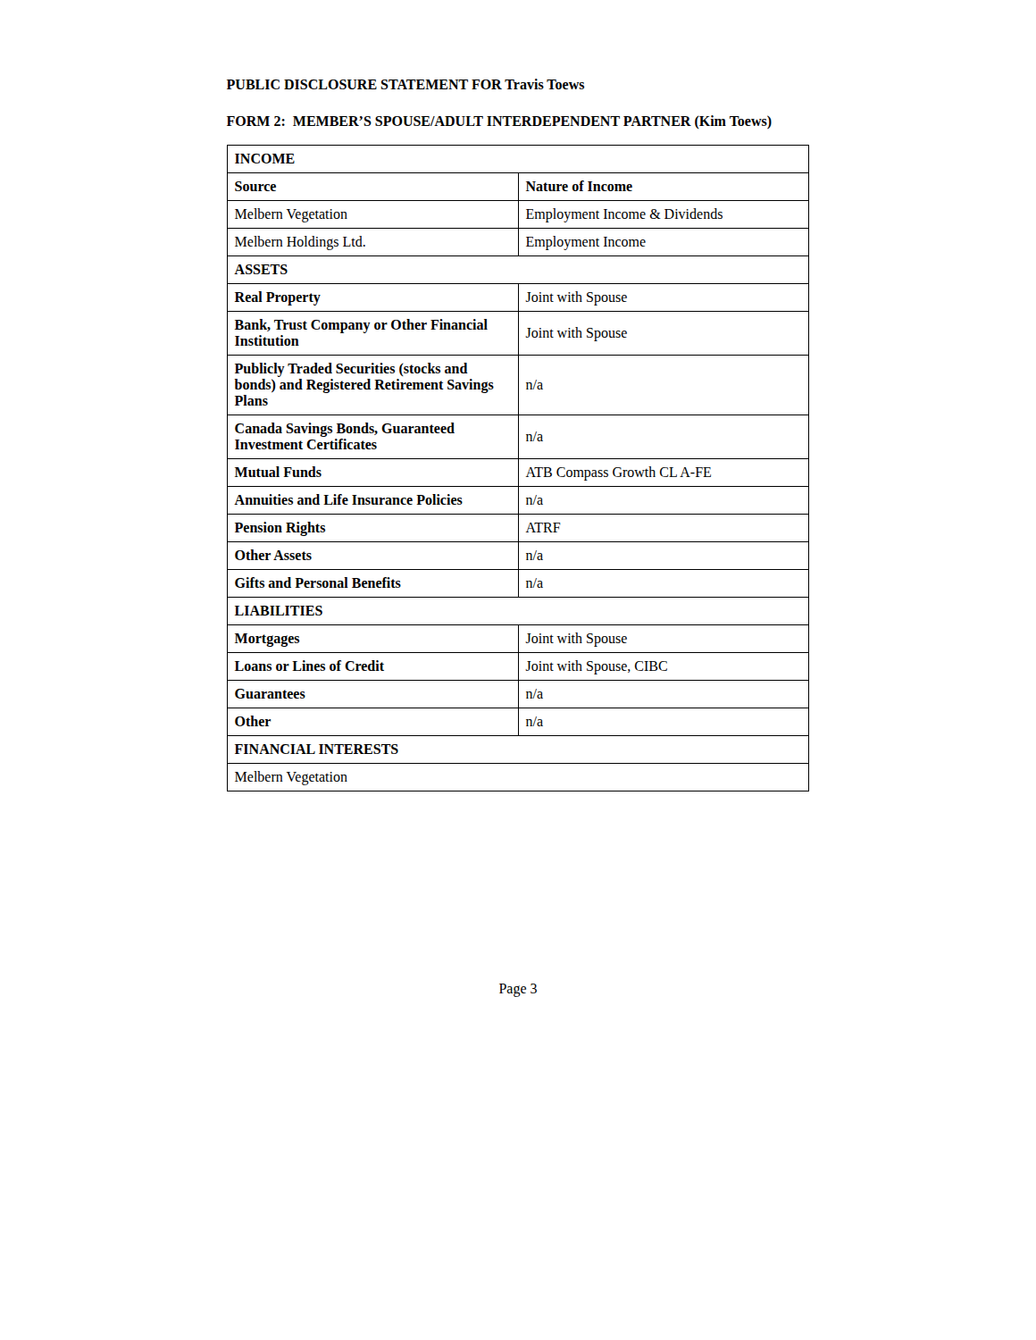PUBLIC DISCLOSURE STATEMENT FOR Travis Toews
FORM 2: MEMBER’S SPOUSE/ADULT INTERDEPENDENT PARTNER (Kim Toews)
| INCOME |
| Source | Nature of Income |
| Melbern Vegetation | Employment Income & Dividends |
| Melbern Holdings Ltd. | Employment Income |
| ASSETS |
| Real Property | Joint with Spouse |
| Bank, Trust Company or Other Financial Institution | Joint with Spouse |
| Publicly Traded Securities (stocks and bonds) and Registered Retirement Savings Plans | n/a |
| Canada Savings Bonds, Guaranteed Investment Certificates | n/a |
| Mutual Funds | ATB Compass Growth CL A-FE |
| Annuities and Life Insurance Policies | n/a |
| Pension Rights | ATRF |
| Other Assets | n/a |
| Gifts and Personal Benefits | n/a |
| LIABILITIES |
| Mortgages | Joint with Spouse |
| Loans or Lines of Credit | Joint with Spouse, CIBC |
| Guarantees | n/a |
| Other | n/a |
| FINANCIAL INTERESTS |
| Melbern Vegetation |
Page 3